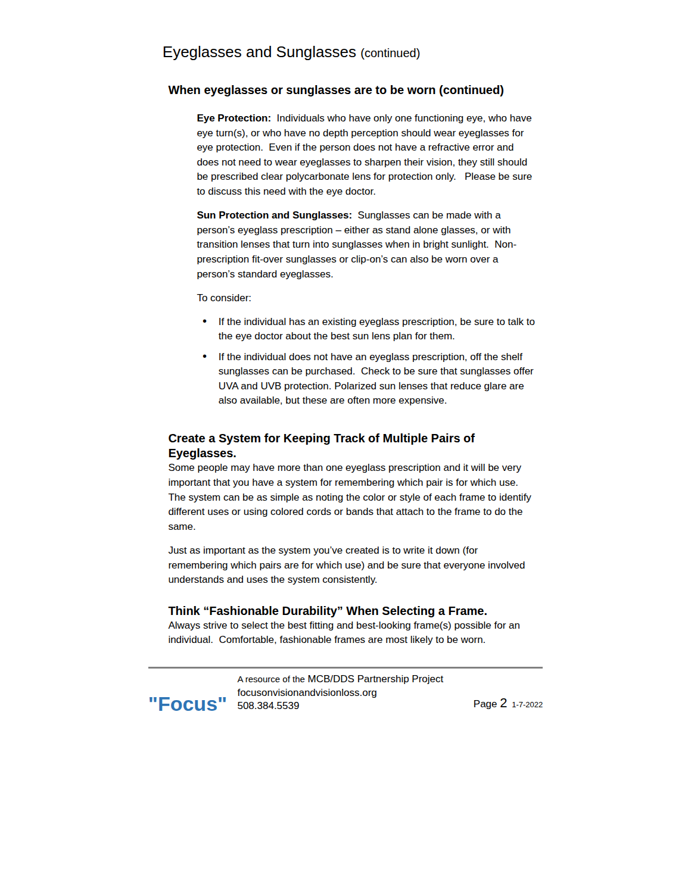Eyeglasses and Sunglasses (continued)
When eyeglasses or sunglasses are to be worn (continued)
Eye Protection: Individuals who have only one functioning eye, who have eye turn(s), or who have no depth perception should wear eyeglasses for eye protection. Even if the person does not have a refractive error and does not need to wear eyeglasses to sharpen their vision, they still should be prescribed clear polycarbonate lens for protection only. Please be sure to discuss this need with the eye doctor.
Sun Protection and Sunglasses: Sunglasses can be made with a person’s eyeglass prescription – either as stand alone glasses, or with transition lenses that turn into sunglasses when in bright sunlight. Non-prescription fit-over sunglasses or clip-on’s can also be worn over a person’s standard eyeglasses.
To consider:
If the individual has an existing eyeglass prescription, be sure to talk to the eye doctor about the best sun lens plan for them.
If the individual does not have an eyeglass prescription, off the shelf sunglasses can be purchased. Check to be sure that sunglasses offer UVA and UVB protection. Polarized sun lenses that reduce glare are also available, but these are often more expensive.
Create a System for Keeping Track of Multiple Pairs of Eyeglasses.
Some people may have more than one eyeglass prescription and it will be very important that you have a system for remembering which pair is for which use. The system can be as simple as noting the color or style of each frame to identify different uses or using colored cords or bands that attach to the frame to do the same.
Just as important as the system you’ve created is to write it down (for remembering which pairs are for which use) and be sure that everyone involved understands and uses the system consistently.
Think “Fashionable Durability” When Selecting a Frame.
Always strive to select the best fitting and best-looking frame(s) possible for an individual. Comfortable, fashionable frames are most likely to be worn.
"Focus"
A resource of the MCB/DDS Partnership Project
focusonvisionandvisionloss.org
508.384.5539
Page 21-7-2022